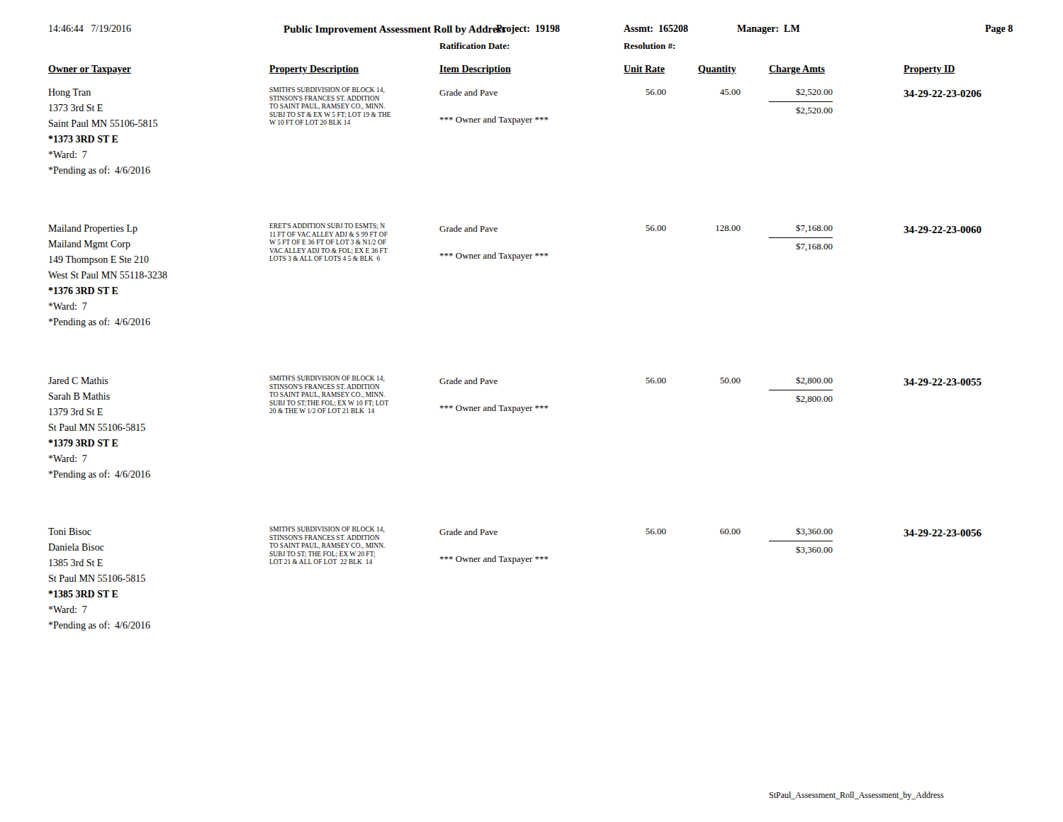14:46:44 7/19/2016
Public Improvement Assessment Roll by Address
Project: 19198
Assmt: 165208
Manager: LM
Page 8
Ratification Date:
Resolution #:
Owner or Taxpayer
Property Description
Item Description
Unit Rate
Quantity
Charge Amts
Property ID
Hong Tran
1373 3rd St E
Saint Paul MN 55106-5815
*1373 3RD ST E
*Ward: 7
*Pending as of: 4/6/2016
SMITH'S SUBDIVISION OF BLOCK 14,
STINSON'S FRANCES ST. ADDITION
TO SAINT PAUL, RAMSEY CO., MINN.
SUBJ TO ST & EX W 5 FT; LOT 19 & THE
W 10 FT OF LOT 20 BLK 14
Grade and Pave
*** Owner and Taxpayer ***
56.00
45.00
$2,520.00
$2,520.00
34-29-22-23-0206
Mailand Properties Lp
Mailand Mgmt Corp
149 Thompson E Ste 210
West St Paul MN 55118-3238
*1376 3RD ST E
*Ward: 7
*Pending as of: 4/6/2016
ERET'S ADDITION SUBJ TO ESMTS; N
11 FT OF VAC ALLEY ADJ & S 99 FT OF
W 5 FT OF E 36 FT OF LOT 3 & N1/2 OF
VAC ALLEY ADJ TO & FOL; EX E 36 FT
LOTS 3 & ALL OF LOTS 4 5 & BLK 6
Grade and Pave
*** Owner and Taxpayer ***
56.00
128.00
$7,168.00
$7,168.00
34-29-22-23-0060
Jared C Mathis
Sarah B Mathis
1379 3rd St E
St Paul MN 55106-5815
*1379 3RD ST E
*Ward: 7
*Pending as of: 4/6/2016
SMITH'S SUBDIVISION OF BLOCK 14,
STINSON'S FRANCES ST. ADDITION
TO SAINT PAUL, RAMSEY CO., MINN.
SUBJ TO ST;THE FOL; EX W 10 FT; LOT
20 & THE W 1/2 OF LOT 21 BLK 14
Grade and Pave
*** Owner and Taxpayer ***
56.00
50.00
$2,800.00
$2,800.00
34-29-22-23-0055
Toni Bisoc
Daniela Bisoc
1385 3rd St E
St Paul MN 55106-5815
*1385 3RD ST E
*Ward: 7
*Pending as of: 4/6/2016
SMITH'S SUBDIVISION OF BLOCK 14,
STINSON'S FRANCES ST. ADDITION
TO SAINT PAUL, RAMSEY CO., MINN.
SUBJ TO ST; THE FOL; EX W 20 FT;
LOT 21 & ALL OF LOT 22 BLK 14
Grade and Pave
*** Owner and Taxpayer ***
56.00
60.00
$3,360.00
$3,360.00
34-29-22-23-0056
StPaul_Assessment_Roll_Assessment_by_Address